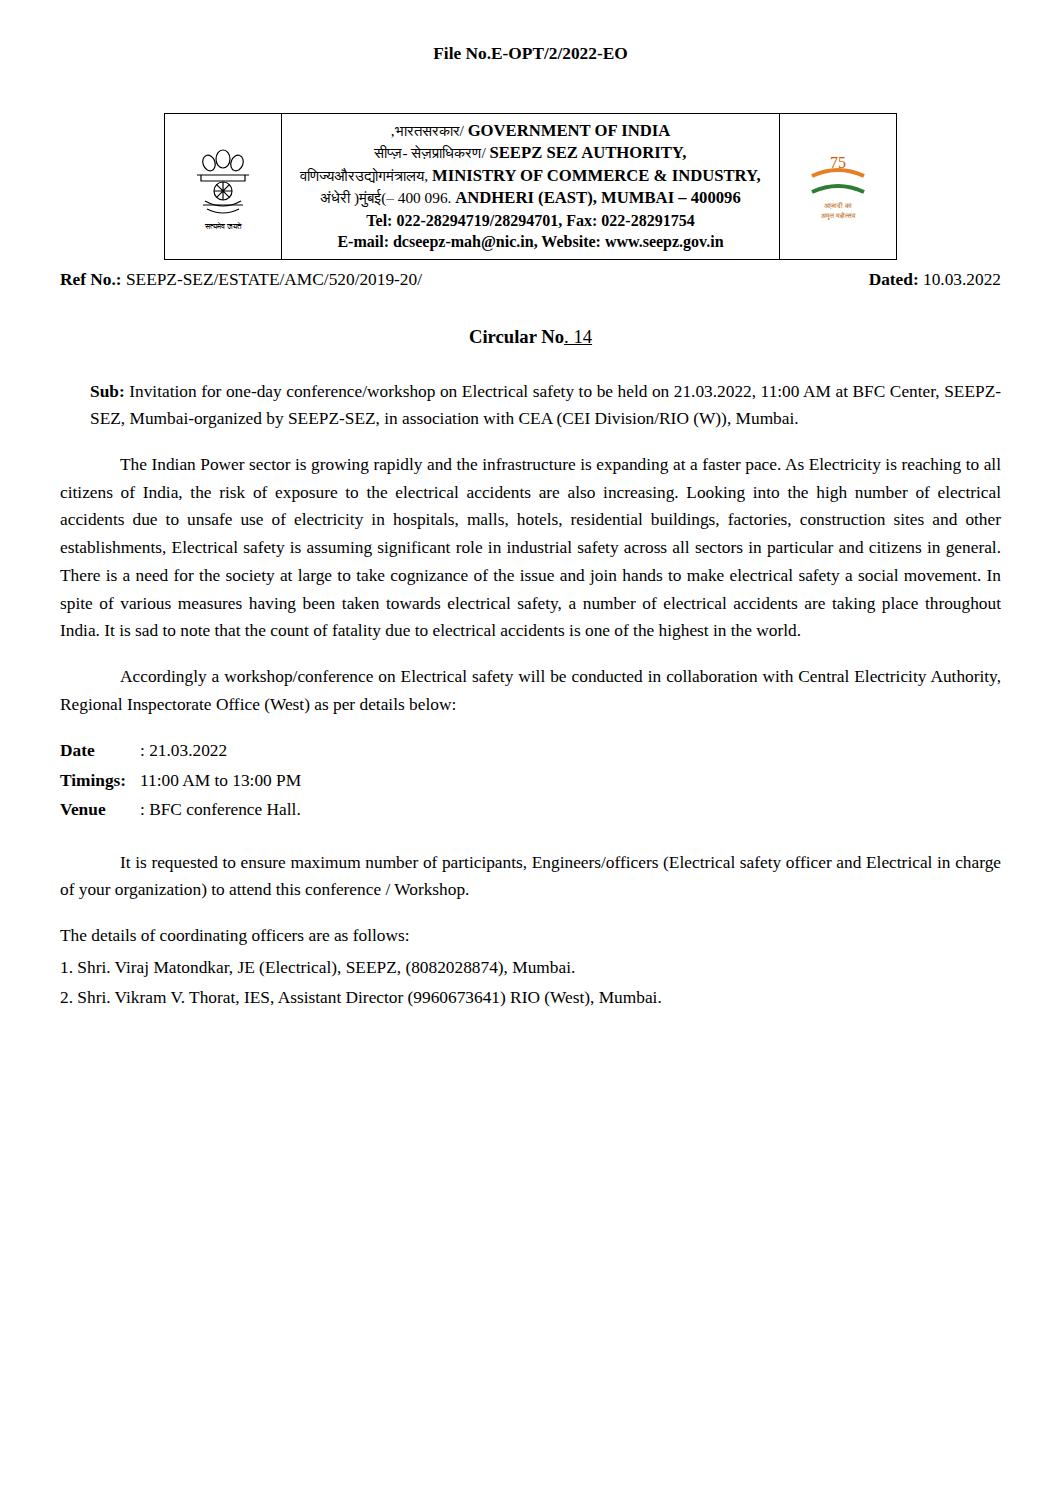File No.E-OPT/2/2022-EO
| | , भारतसरकार / GOVERNMENT OF INDIA सीप्ज़- सेज़प्राधिकरण / SEEPZ SEZ AUTHORITY, वणिज्यऔरउद्योगमंत्रालय , MINISTRY OF COMMERCE & INDUSTRY, अंधेरी )मुंबई(– 400 096. ANDHERI (EAST), MUMBAI – 400096 Tel: 022-28294719/28294701, Fax: 022-28291754 E-mail: dcseepz-mah@nic.in, Website: www.seepz.gov.in | |
Ref No.: SEEPZ-SEZ/ESTATE/AMC/520/2019-20/
Dated: 10.03.2022
Circular No. 14
Sub: Invitation for one-day conference/workshop on Electrical safety to be held on 21.03.2022, 11:00 AM at BFC Center, SEEPZ-SEZ, Mumbai-organized by SEEPZ-SEZ, in association with CEA (CEI Division/RIO (W)), Mumbai.
The Indian Power sector is growing rapidly and the infrastructure is expanding at a faster pace. As Electricity is reaching to all citizens of India, the risk of exposure to the electrical accidents are also increasing. Looking into the high number of electrical accidents due to unsafe use of electricity in hospitals, malls, hotels, residential buildings, factories, construction sites and other establishments, Electrical safety is assuming significant role in industrial safety across all sectors in particular and citizens in general. There is a need for the society at large to take cognizance of the issue and join hands to make electrical safety a social movement. In spite of various measures having been taken towards electrical safety, a number of electrical accidents are taking place throughout India. It is sad to note that the count of fatality due to electrical accidents is one of the highest in the world.
Accordingly a workshop/conference on Electrical safety will be conducted in collaboration with Central Electricity Authority, Regional Inspectorate Office (West) as per details below:
Date: 21.03.2022
Timings: 11:00 AM to 13:00 PM
Venue: BFC conference Hall.
It is requested to ensure maximum number of participants, Engineers/officers (Electrical safety officer and Electrical in charge of your organization) to attend this conference / Workshop.
The details of coordinating officers are as follows:
1. Shri. Viraj Matondkar, JE (Electrical), SEEPZ, (8082028874), Mumbai.
2. Shri. Vikram V. Thorat, IES, Assistant Director (9960673641) RIO (West), Mumbai.